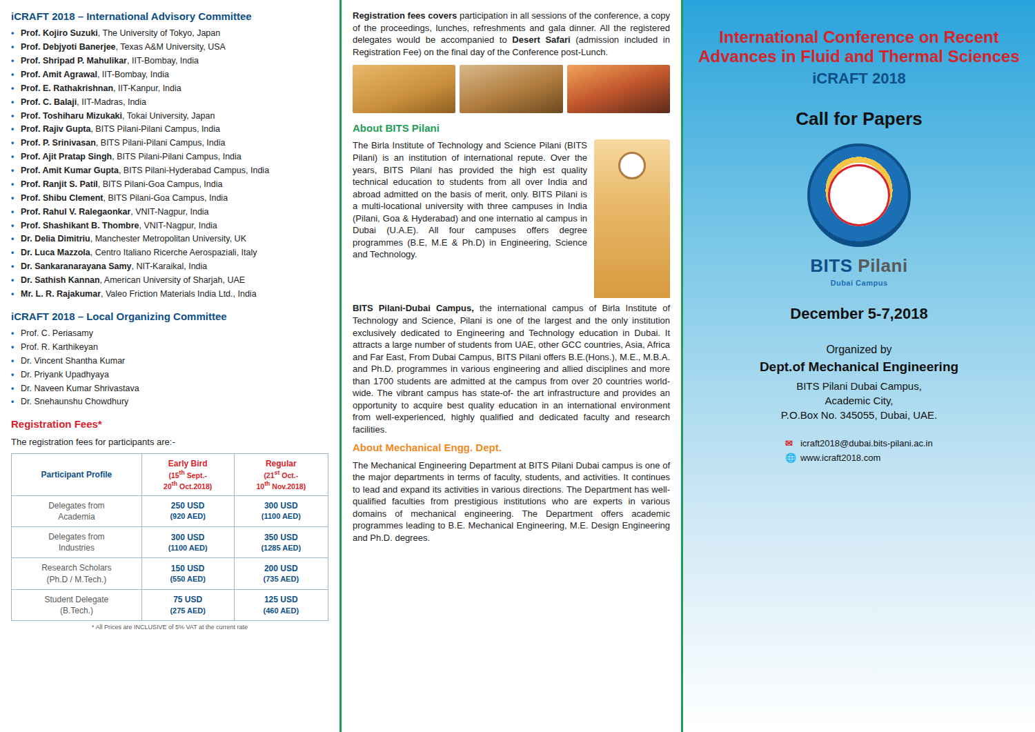iCRAFT 2018 – International Advisory Committee
Prof. Kojiro Suzuki, The University of Tokyo, Japan
Prof. Debjyoti Banerjee, Texas A&M University, USA
Prof. Shripad P. Mahulikar, IIT-Bombay, India
Prof. Amit Agrawal, IIT-Bombay, India
Prof. E. Rathakrishnan, IIT-Kanpur, India
Prof. C. Balaji, IIT-Madras, India
Prof. Toshiharu Mizukaki, Tokai University, Japan
Prof. Rajiv Gupta, BITS Pilani-Pilani Campus, India
Prof. P. Srinivasan, BITS Pilani-Pilani Campus, India
Prof. Ajit Pratap Singh, BITS Pilani-Pilani Campus, India
Prof. Amit Kumar Gupta, BITS Pilani-Hyderabad Campus, India
Prof. Ranjit S. Patil, BITS Pilani-Goa Campus, India
Prof. Shibu Clement, BITS Pilani-Goa Campus, India
Prof. Rahul V. Ralegaonkar, VNIT-Nagpur, India
Prof. Shashikant B. Thombre, VNIT-Nagpur, India
Dr. Delia Dimitriu, Manchester Metropolitan University, UK
Dr. Luca Mazzola, Centro Italiano Ricerche Aerospaziali, Italy
Dr. Sankaranarayana Samy, NIT-Karaikal, India
Dr. Sathish Kannan, American University of Sharjah, UAE
Mr. L. R. Rajakumar, Valeo Friction Materials India Ltd., India
iCRAFT 2018 – Local Organizing Committee
Prof. C. Periasamy
Prof. R. Karthikeyan
Dr. Vincent Shantha Kumar
Dr. Priyank Upadhyaya
Dr. Naveen Kumar Shrivastava
Dr. Snehaunshu Chowdhury
Registration Fees*
The registration fees for participants are:-
| Participant Profile | Early Bird (15 th Sept.- 20 th Oct.2018) | Regular (21 st Oct.- 10 th Nov.2018) |
| --- | --- | --- |
| Delegates from Academia | 250 USD (920 AED) | 300 USD (1100 AED) |
| Delegates from Industries | 300 USD (1100 AED) | 350 USD (1285 AED) |
| Research Scholars (Ph.D / M.Tech.) | 150 USD (550 AED) | 200 USD (735 AED) |
| Student Delegate (B.Tech.) | 75 USD (275 AED) | 125 USD (460 AED) |
* All Prices are INCLUSIVE of 5% VAT at the current rate
Registration fees covers participation in all sessions of the conference, a copy of the proceedings, lunches, refreshments and gala dinner. All the registered delegates would be accompanied to Desert Safari (admission included in Registration Fee) on the final day of the Conference post-Lunch.
About BITS Pilani
The Birla Institute of Technology and Science Pilani (BITS Pilani) is an institution of international repute. Over the years, BITS Pilani has provided the high est quality technical education to students from all over India and abroad admitted on the basis of merit, only. BITS Pilani is a multi-locational university with three campuses in India (Pilani, Goa & Hyderabad) and one internatio al campus in Dubai (U.A.E). All four campuses offers degree programmes (B.E, M.E & Ph.D) in Engineering, Science and Technology.
BITS Pilani-Dubai Campus, the international campus of Birla Institute of Technology and Science, Pilani is one of the largest and the only institution exclusively dedicated to Engineering and Technology education in Dubai. It attracts a large number of students from UAE, other GCC countries, Asia, Africa and Far East, From Dubai Campus, BITS Pilani offers B.E.(Hons.), M.E., M.B.A. and Ph.D. programmes in various engineering and allied disciplines and more than 1700 students are admitted at the campus from over 20 countries world-wide. The vibrant campus has state-of- the art infrastructure and provides an opportunity to acquire best quality education in an international environment from well-experienced, highly qualified and dedicated faculty and research facilities.
About Mechanical Engg. Dept.
The Mechanical Engineering Department at BITS Pilani Dubai campus is one of the major departments in terms of faculty, students, and activities. It continues to lead and expand its activities in various directions. The Department has well-qualified faculties from prestigious institutions who are experts in various domains of mechanical engineering. The Department offers academic programmes leading to B.E. Mechanical Engineering, M.E. Design Engineering and Ph.D. degrees.
International Conference on Recent Advances in Fluid and Thermal Sciences
iCRAFT 2018
Call for Papers
BITS Pilani Dubai Campus
December 5-7,2018
Organized by
Dept.of Mechanical Engineering
BITS Pilani Dubai Campus,
Academic City,
P.O.Box No. 345055, Dubai, UAE.
✉ icraft2018@dubai.bits-pilani.ac.in
🌐 www.icraft2018.com